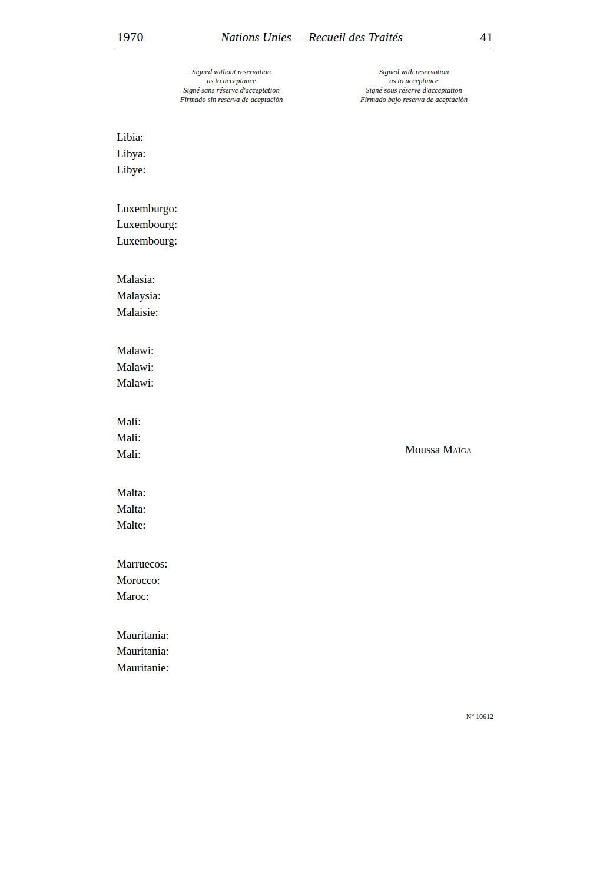1970 Nations Unies — Recueil des Traités 41
Signed without reservation
as to acceptance
Signé sans réserve d'acceptation
Firmado sin reserva de aceptación
Signed with reservation
as to acceptance
Signé sous réserve d'acceptation
Firmado bajo reserva de aceptación
Libia:
Libya:
Libye:
Luxemburgo:
Luxembourg:
Luxembourg:
Malasia:
Malaysia:
Malaisie:
Malawi:
Malawi:
Malawi:
Malí:
Mali:
Mali:
Moussa Maïga
Malta:
Malta:
Malte:
Marruecos:
Morocco:
Maroc:
Mauritania:
Mauritania:
Mauritanie:
No 10612